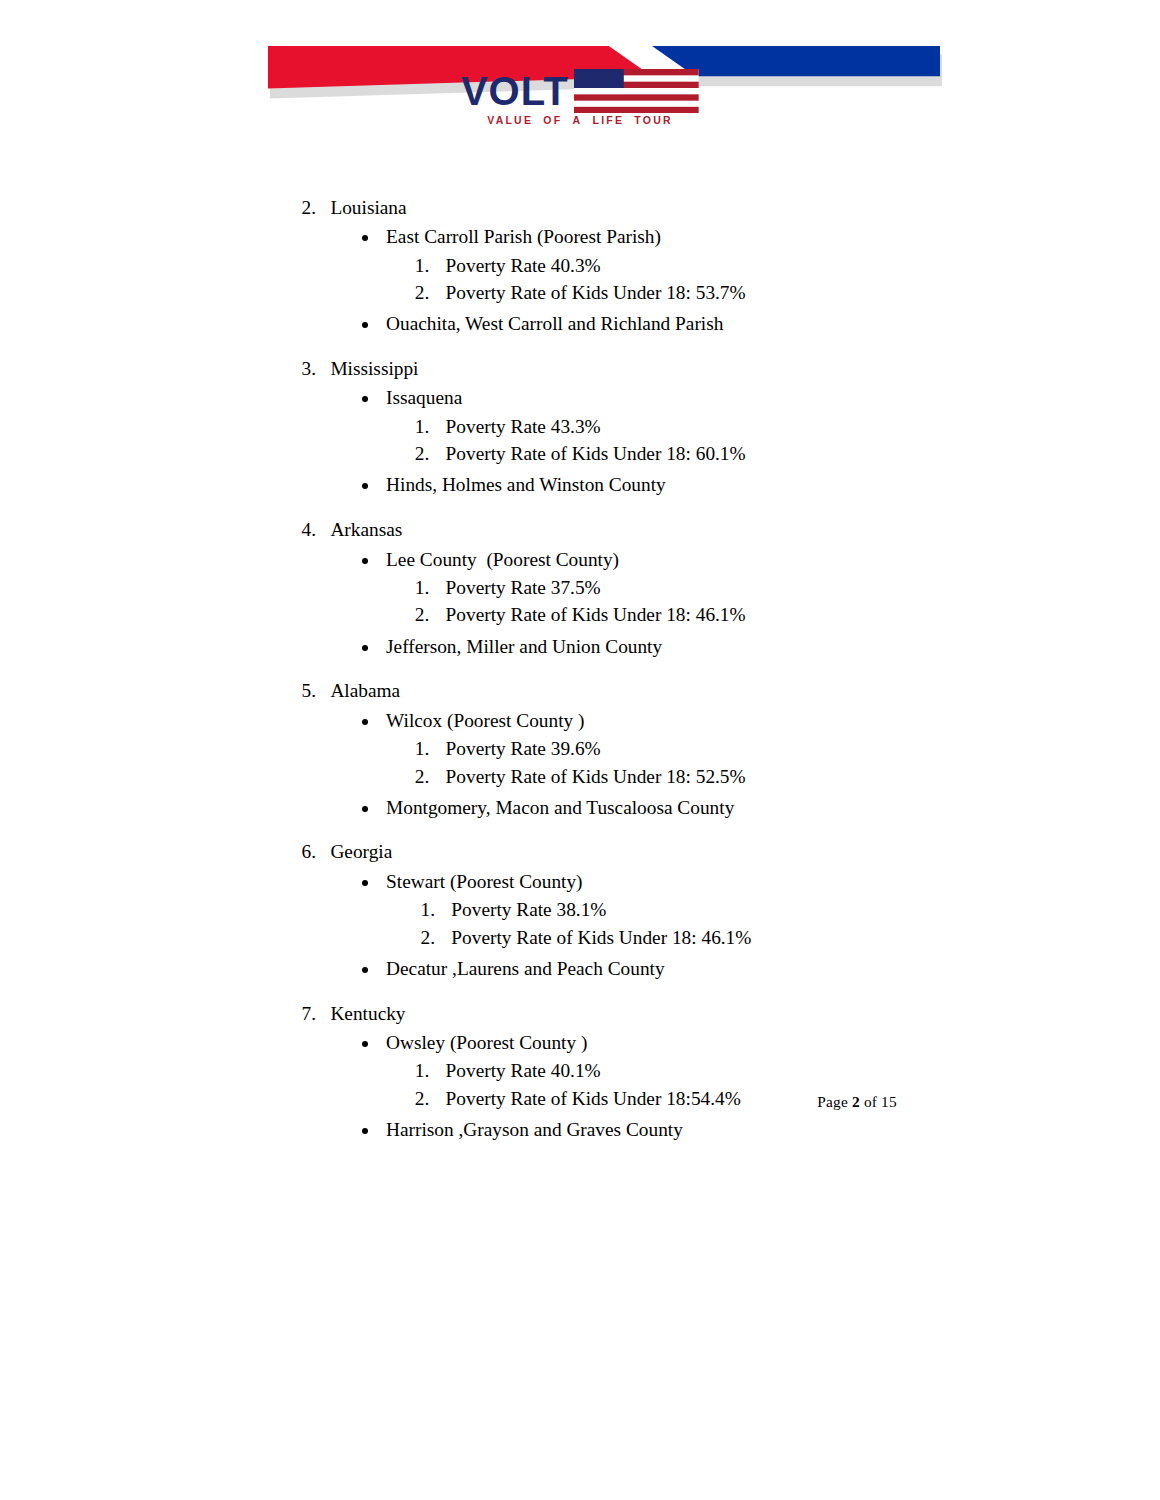VOLT
VALUE OF A LIFE TOUR
Louisiana
East Carroll Parish (Poorest Parish)
Poverty Rate 40.3%
Poverty Rate of Kids Under 18: 53.7%
Ouachita, West Carroll and Richland Parish
Mississippi
Issaquena
Poverty Rate 43.3%
Poverty Rate of Kids Under 18: 60.1%
Hinds, Holmes and Winston County
Arkansas
Lee County (Poorest County)
Poverty Rate 37.5%
Poverty Rate of Kids Under 18: 46.1%
Jefferson, Miller and Union County
Alabama
Wilcox (Poorest County )
Poverty Rate 39.6%
Poverty Rate of Kids Under 18: 52.5%
Montgomery, Macon and Tuscaloosa County
Georgia
Stewart (Poorest County)
Poverty Rate 38.1%
Poverty Rate of Kids Under 18: 46.1%
Decatur ,Laurens and Peach County
Kentucky
Owsley (Poorest County )
Poverty Rate 40.1%
Poverty Rate of Kids Under 18:54.4%
Harrison ,Grayson and Graves County
Page 2 of 15